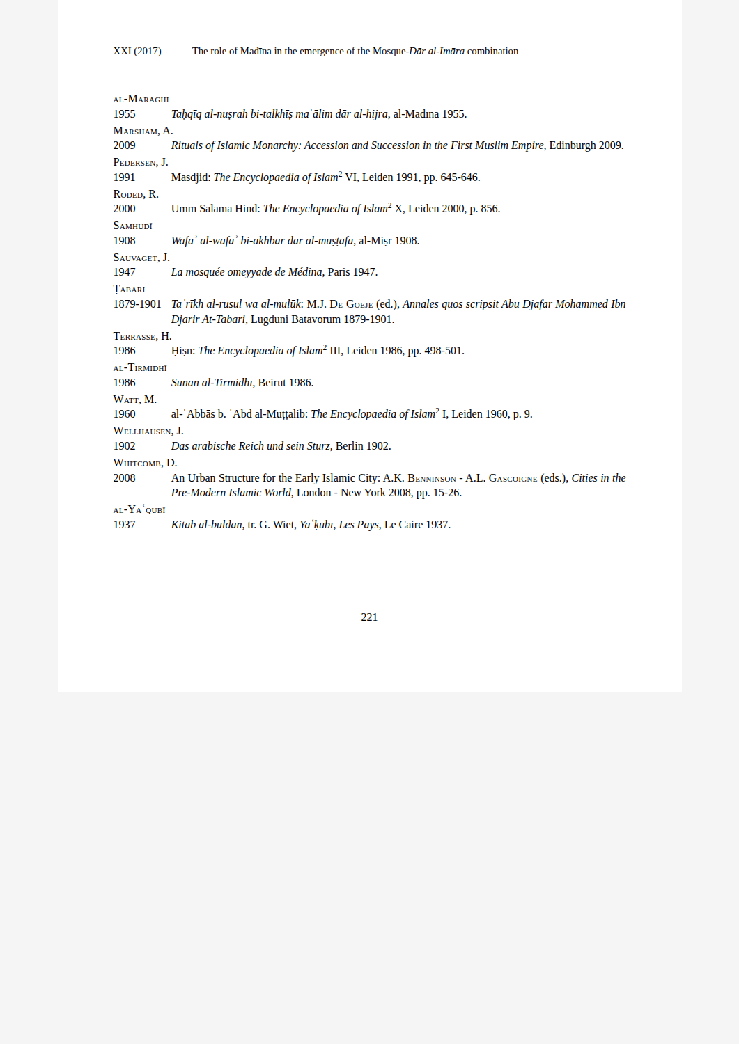XXI (2017) The role of Madīna in the emergence of the Mosque-Dār al-Imāra combination
al-Marāghī
1955 Taḥqīq al-nuṣrah bi-talkhīṣ maʿālim dār al-hijra, al-Madīna 1955.
Marsham, A.
2009 Rituals of Islamic Monarchy: Accession and Succession in the First Muslim Empire, Edinburgh 2009.
Pedersen, J.
1991 Masdjid: The Encyclopaedia of Islam2 VI, Leiden 1991, pp. 645-646.
Roded, R.
2000 Umm Salama Hind: The Encyclopaedia of Islam2 X, Leiden 2000, p. 856.
Samhūdī
1908 Wafāʾ al-wafāʾ bi-akhbār dār al-muṣṭafā, al-Miṣr 1908.
Sauvaget, J.
1947 La mosquée omeyyade de Médina, Paris 1947.
Ṭabarī
1879-1901 Taʾrīkh al-rusul wa al-mulūk: M.J. De Goeje (ed.), Annales quos scripsit Abu Djafar Mohammed Ibn Djarir At-Tabari, Lugduni Batavorum 1879-1901.
Terrasse, H.
1986 Ḥiṣn: The Encyclopaedia of Islam2 III, Leiden 1986, pp. 498-501.
al-Tirmidhī
1986 Sunān al-Tirmidhī, Beirut 1986.
Watt, M.
1960 al-ʿAbbās b. ʿAbd al-Muṭṭalib: The Encyclopaedia of Islam2 I, Leiden 1960, p. 9.
Wellhausen, J.
1902 Das arabische Reich und sein Sturz, Berlin 1902.
Whitcomb, D.
2008 An Urban Structure for the Early Islamic City: A.K. Benninson - A.L. Gascoigne (eds.), Cities in the Pre-Modern Islamic World, London - New York 2008, pp. 15-26.
al-Yaʿqūbī
1937 Kitāb al-buldān, tr. G. Wiet, Yaʿḳūbī, Les Pays, Le Caire 1937.
221